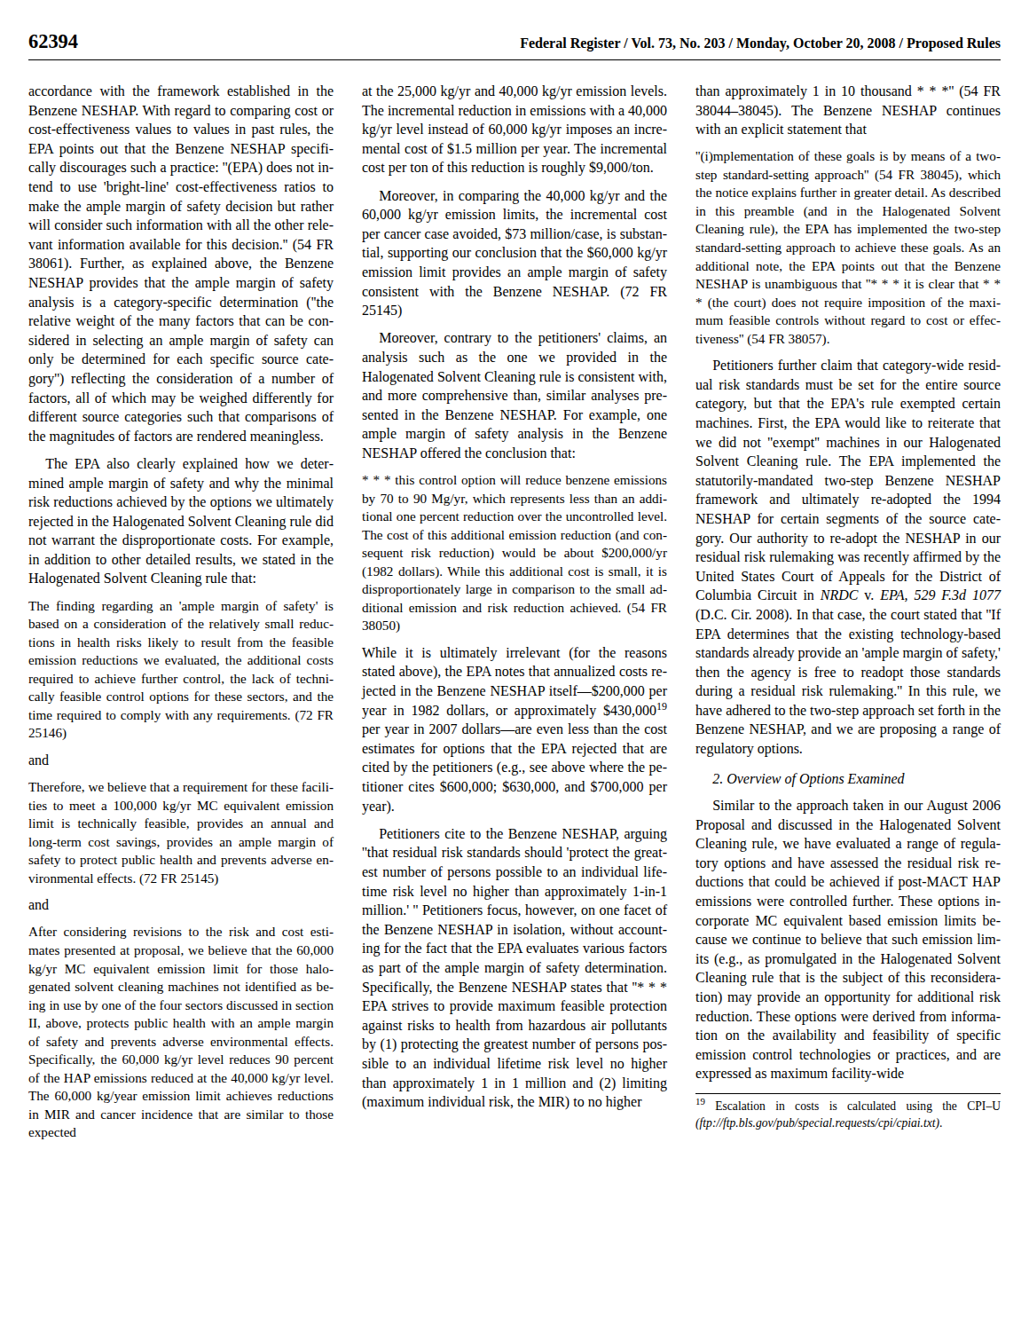62394 Federal Register / Vol. 73, No. 203 / Monday, October 20, 2008 / Proposed Rules
accordance with the framework established in the Benzene NESHAP. With regard to comparing cost or cost-effectiveness values to values in past rules, the EPA points out that the Benzene NESHAP specifically discourages such a practice: ''(EPA) does not intend to use 'bright-line' cost-effectiveness ratios to make the ample margin of safety decision but rather will consider such information with all the other relevant information available for this decision.'' (54 FR 38061). Further, as explained above, the Benzene NESHAP provides that the ample margin of safety analysis is a category-specific determination (''the relative weight of the many factors that can be considered in selecting an ample margin of safety can only be determined for each specific source category'') reflecting the consideration of a number of factors, all of which may be weighed differently for different source categories such that comparisons of the magnitudes of factors are rendered meaningless.
The EPA also clearly explained how we determined ample margin of safety and why the minimal risk reductions achieved by the options we ultimately rejected in the Halogenated Solvent Cleaning rule did not warrant the disproportionate costs. For example, in addition to other detailed results, we stated in the Halogenated Solvent Cleaning rule that:
The finding regarding an 'ample margin of safety' is based on a consideration of the relatively small reductions in health risks likely to result from the feasible emission reductions we evaluated, the additional costs required to achieve further control, the lack of technically feasible control options for these sectors, and the time required to comply with any requirements. (72 FR 25146)
and
Therefore, we believe that a requirement for these facilities to meet a 100,000 kg/yr MC equivalent emission limit is technically feasible, provides an annual and long-term cost savings, provides an ample margin of safety to protect public health and prevents adverse environmental effects. (72 FR 25145)
and
After considering revisions to the risk and cost estimates presented at proposal, we believe that the 60,000 kg/yr MC equivalent emission limit for those halogenated solvent cleaning machines not identified as being in use by one of the four sectors discussed in section II, above, protects public health with an ample margin of safety and prevents adverse environmental effects. Specifically, the 60,000 kg/yr level reduces 90 percent of the HAP emissions reduced at the 40,000 kg/yr level. The 60,000 kg/year emission limit achieves reductions in MIR and cancer incidence that are similar to those expected
at the 25,000 kg/yr and 40,000 kg/yr emission levels. The incremental reduction in emissions with a 40,000 kg/yr level instead of 60,000 kg/yr imposes an incremental cost of $1.5 million per year. The incremental cost per ton of this reduction is roughly $9,000/ton.
Moreover, in comparing the 40,000 kg/yr and the 60,000 kg/yr emission limits, the incremental cost per cancer case avoided, $73 million/case, is substantial, supporting our conclusion that the $60,000 kg/yr emission limit provides an ample margin of safety consistent with the Benzene NESHAP. (72 FR 25145)
Moreover, contrary to the petitioners' claims, an analysis such as the one we provided in the Halogenated Solvent Cleaning rule is consistent with, and more comprehensive than, similar analyses presented in the Benzene NESHAP. For example, one ample margin of safety analysis in the Benzene NESHAP offered the conclusion that:
* * * this control option will reduce benzene emissions by 70 to 90 Mg/yr, which represents less than an additional one percent reduction over the uncontrolled level. The cost of this additional emission reduction (and consequent risk reduction) would be about $200,000/yr (1982 dollars). While this additional cost is small, it is disproportionately large in comparison to the small additional emission and risk reduction achieved. (54 FR 38050)
While it is ultimately irrelevant (for the reasons stated above), the EPA notes that annualized costs rejected in the Benzene NESHAP itself—$200,000 per year in 1982 dollars, or approximately $430,00019 per year in 2007 dollars—are even less than the cost estimates for options that the EPA rejected that are cited by the petitioners (e.g., see above where the petitioner cites $600,000; $630,000, and $700,000 per year).
Petitioners cite to the Benzene NESHAP, arguing ''that residual risk standards should 'protect the greatest number of persons possible to an individual lifetime risk level no higher than approximately 1-in-1 million.' '' Petitioners focus, however, on one facet of the Benzene NESHAP in isolation, without accounting for the fact that the EPA evaluates various factors as part of the ample margin of safety determination. Specifically, the Benzene NESHAP states that ''* * * EPA strives to provide maximum feasible protection against risks to health from hazardous air pollutants by (1) protecting the greatest number of persons possible to an individual lifetime risk level no higher than approximately 1 in 1 million and (2) limiting (maximum individual risk, the MIR) to no higher
than approximately 1 in 10 thousand * * *'' (54 FR 38044–38045). The Benzene NESHAP continues with an explicit statement that
''(i)mplementation of these goals is by means of a two-step standard-setting approach'' (54 FR 38045), which the notice explains further in greater detail. As described in this preamble (and in the Halogenated Solvent Cleaning rule), the EPA has implemented the two-step standard-setting approach to achieve these goals. As an additional note, the EPA points out that the Benzene NESHAP is unambiguous that ''* * * it is clear that * * * (the court) does not require imposition of the maximum feasible controls without regard to cost or effectiveness'' (54 FR 38057).
Petitioners further claim that category-wide residual risk standards must be set for the entire source category, but that the EPA's rule exempted certain machines. First, the EPA would like to reiterate that we did not ''exempt'' machines in our Halogenated Solvent Cleaning rule. The EPA implemented the statutorily-mandated two-step Benzene NESHAP framework and ultimately re-adopted the 1994 NESHAP for certain segments of the source category. Our authority to re-adopt the NESHAP in our residual risk rulemaking was recently affirmed by the United States Court of Appeals for the District of Columbia Circuit in NRDC v. EPA, 529 F.3d 1077 (D.C. Cir. 2008). In that case, the court stated that ''If EPA determines that the existing technology-based standards already provide an 'ample margin of safety,' then the agency is free to readopt those standards during a residual risk rulemaking.'' In this rule, we have adhered to the two-step approach set forth in the Benzene NESHAP, and we are proposing a range of regulatory options.
2. Overview of Options Examined
Similar to the approach taken in our August 2006 Proposal and discussed in the Halogenated Solvent Cleaning rule, we have evaluated a range of regulatory options and have assessed the residual risk reductions that could be achieved if post-MACT HAP emissions were controlled further. These options incorporate MC equivalent based emission limits because we continue to believe that such emission limits (e.g., as promulgated in the Halogenated Solvent Cleaning rule that is the subject of this reconsideration) may provide an opportunity for additional risk reduction. These options were derived from information on the availability and feasibility of specific emission control technologies or practices, and are expressed as maximum facility-wide
19 Escalation in costs is calculated using the CPI–U (ftp://ftp.bls.gov/pub/special.requests/cpi/cpiai.txt).